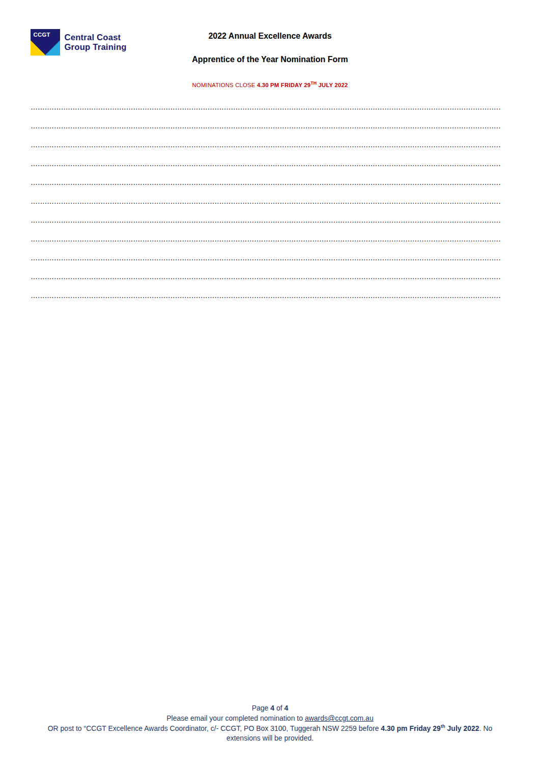CCGT Central Coast
Group Training
2022 Annual Excellence Awards
Apprentice of the Year Nomination Form
NOMINATIONS CLOSE 4.30 PM FRIDAY 29TH JULY 2022
..........................................................................................................................................................................................................
..........................................................................................................................................................................................................
..........................................................................................................................................................................................................
..........................................................................................................................................................................................................
..........................................................................................................................................................................................................
..........................................................................................................................................................................................................
..........................................................................................................................................................................................................
..........................................................................................................................................................................................................
..........................................................................................................................................................................................................
..........................................................................................................................................................................................................
..........................................................................................................................................................................................................
Page 4 of 4
Please email your completed nomination to awards@ccgt.com.au
OR post to “CCGT Excellence Awards Coordinator, c/- CCGT, PO Box 3100, Tuggerah NSW 2259 before 4.30 pm Friday 29th July 2022. No extensions will be provided.